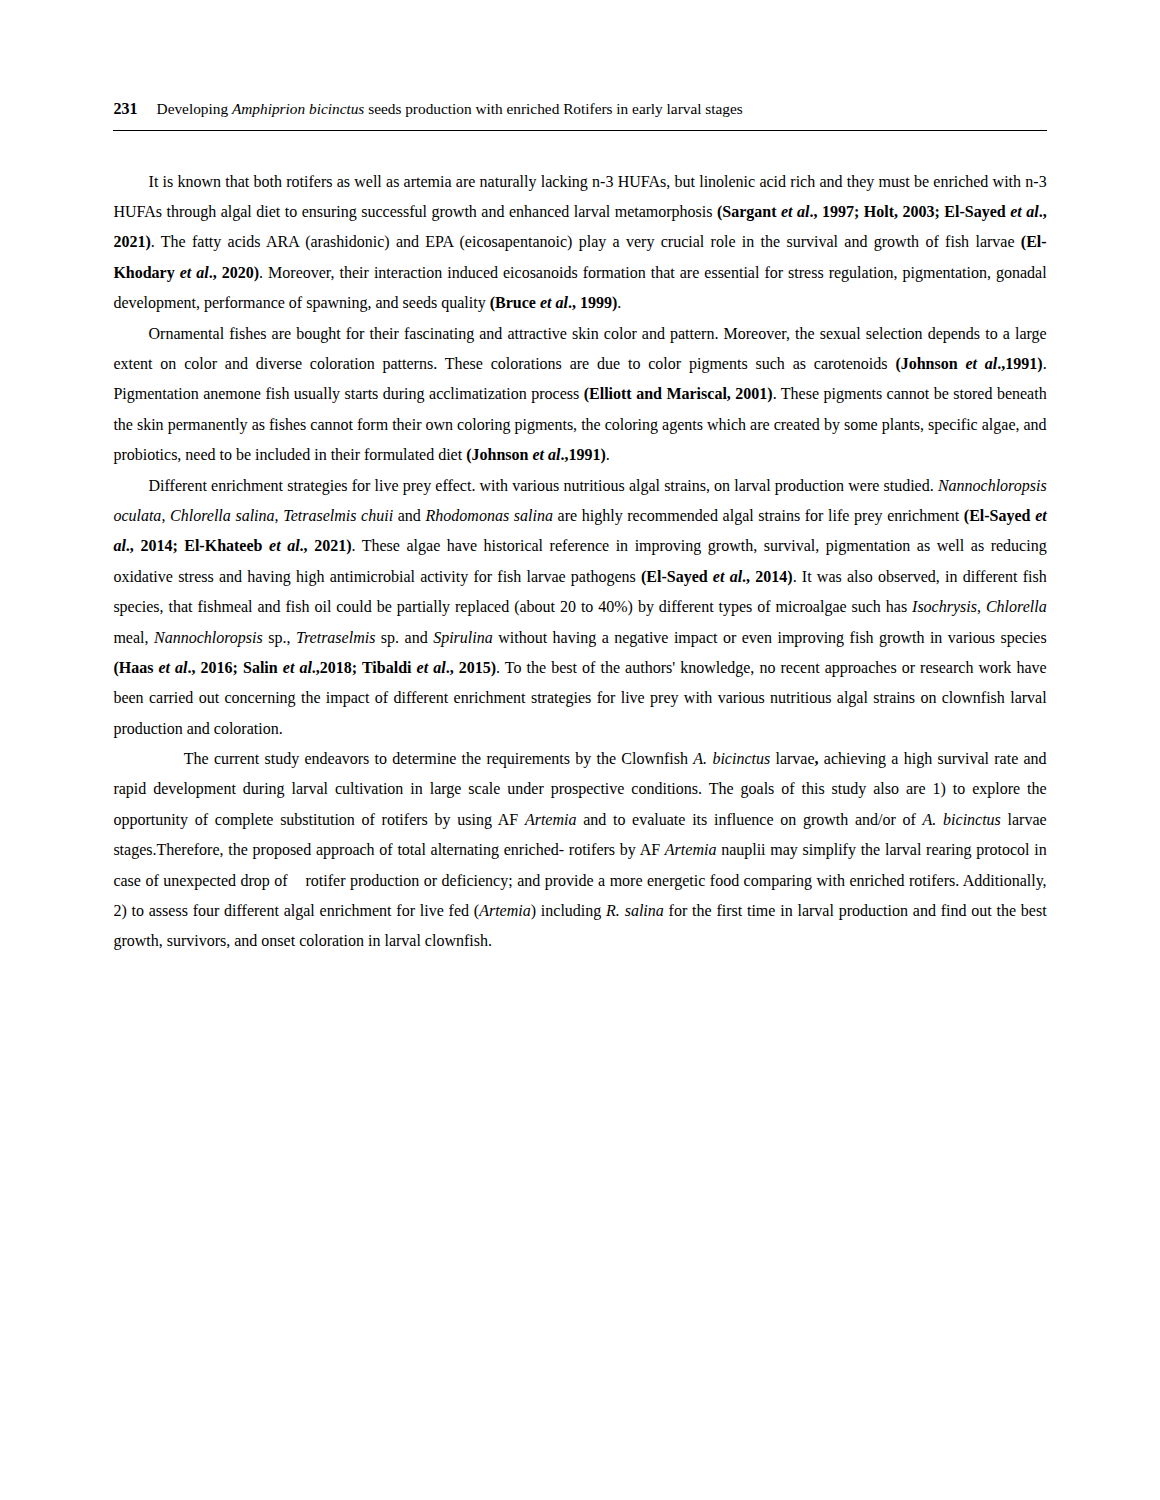231 Developing Amphiprion bicinctus seeds production with enriched Rotifers in early larval stages
It is known that both rotifers as well as artemia are naturally lacking n-3 HUFAs, but linolenic acid rich and they must be enriched with n-3 HUFAs through algal diet to ensuring successful growth and enhanced larval metamorphosis (Sargant et al., 1997; Holt, 2003; El-Sayed et al., 2021). The fatty acids ARA (arashidonic) and EPA (eicosapentanoic) play a very crucial role in the survival and growth of fish larvae (El-Khodary et al., 2020). Moreover, their interaction induced eicosanoids formation that are essential for stress regulation, pigmentation, gonadal development, performance of spawning, and seeds quality (Bruce et al., 1999).
Ornamental fishes are bought for their fascinating and attractive skin color and pattern. Moreover, the sexual selection depends to a large extent on color and diverse coloration patterns. These colorations are due to color pigments such as carotenoids (Johnson et al.,1991). Pigmentation anemone fish usually starts during acclimatization process (Elliott and Mariscal, 2001). These pigments cannot be stored beneath the skin permanently as fishes cannot form their own coloring pigments, the coloring agents which are created by some plants, specific algae, and probiotics, need to be included in their formulated diet (Johnson et al.,1991).
Different enrichment strategies for live prey effect. with various nutritious algal strains, on larval production were studied. Nannochloropsis oculata, Chlorella salina, Tetraselmis chuii and Rhodomonas salina are highly recommended algal strains for life prey enrichment (El-Sayed et al., 2014; El-Khateeb et al., 2021). These algae have historical reference in improving growth, survival, pigmentation as well as reducing oxidative stress and having high antimicrobial activity for fish larvae pathogens (El-Sayed et al., 2014). It was also observed, in different fish species, that fishmeal and fish oil could be partially replaced (about 20 to 40%) by different types of microalgae such has Isochrysis, Chlorella meal, Nannochloropsis sp., Tretraselmis sp. and Spirulina without having a negative impact or even improving fish growth in various species (Haas et al., 2016; Salin et al.,2018; Tibaldi et al., 2015). To the best of the authors' knowledge, no recent approaches or research work have been carried out concerning the impact of different enrichment strategies for live prey with various nutritious algal strains on clownfish larval production and coloration.
The current study endeavors to determine the requirements by the Clownfish A. bicinctus larvae, achieving a high survival rate and rapid development during larval cultivation in large scale under prospective conditions. The goals of this study also are 1) to explore the opportunity of complete substitution of rotifers by using AF Artemia and to evaluate its influence on growth and/or of A. bicinctus larvae stages.Therefore, the proposed approach of total alternating enriched- rotifers by AF Artemia nauplii may simplify the larval rearing protocol in case of unexpected drop of rotifer production or deficiency; and provide a more energetic food comparing with enriched rotifers. Additionally, 2) to assess four different algal enrichment for live fed (Artemia) including R. salina for the first time in larval production and find out the best growth, survivors, and onset coloration in larval clownfish.